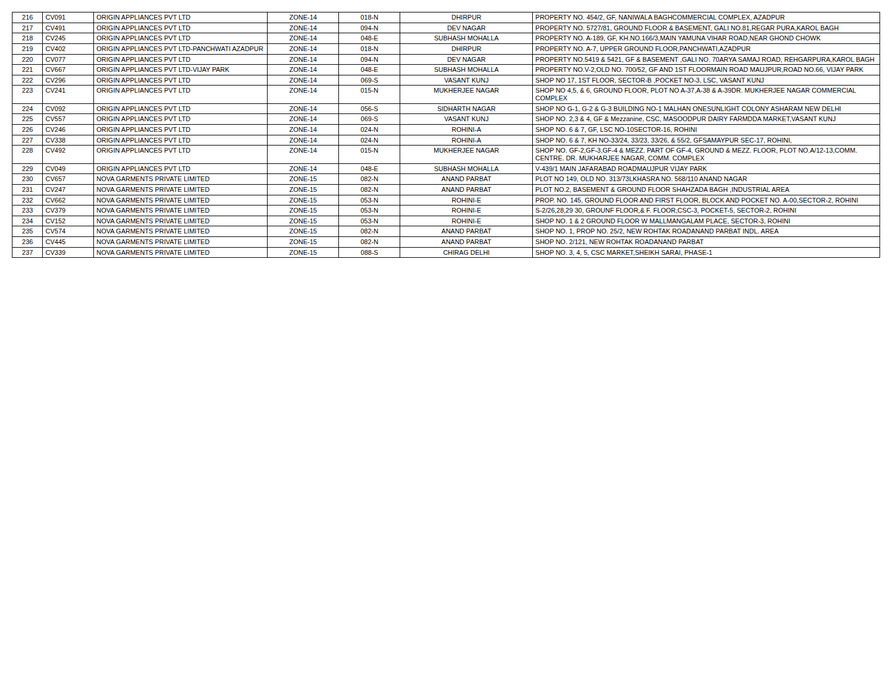| 216 | CV091 | ORIGIN APPLIANCES PVT LTD | ZONE-14 | 018-N | DHIRPUR | PROPERTY NO. 454/2, GF, NANIWALA BAGHCOMMERCIAL COMPLEX, AZADPUR |
| 217 | CV491 | ORIGIN APPLIANCES PVT LTD | ZONE-14 | 094-N | DEV NAGAR | PROPERTY NO. 5727/81, GROUND FLOOR & BASEMENT, GALI NO.81,REGAR PURA,KAROL BAGH |
| 218 | CV245 | ORIGIN APPLIANCES PVT LTD | ZONE-14 | 048-E | SUBHASH MOHALLA | PROPERTY NO. A-189, GF, KH.NO.166/3,MAIN YAMUNA VIHAR ROAD,NEAR GHOND CHOWK |
| 219 | CV402 | ORIGIN APPLIANCES PVT LTD-PANCHWATI AZADPUR | ZONE-14 | 018-N | DHIRPUR | PROPERTY NO. A-7, UPPER GROUND FLOOR,PANCHWATI,AZADPUR |
| 220 | CV077 | ORIGIN APPLIANCES PVT LTD | ZONE-14 | 094-N | DEV NAGAR | PROPERTY NO.5419 & 5421, GF & BASEMENT ,GALI NO. 70ARYA SAMAJ ROAD, REHGARPURA,KAROL BAGH |
| 221 | CV667 | ORIGIN APPLIANCES PVT LTD-VIJAY PARK | ZONE-14 | 048-E | SUBHASH MOHALLA | PROPERTY NO.V-2,OLD NO. 700/52, GF AND 1ST FLOORMAIN ROAD MAUJPUR,ROAD NO.66, VIJAY PARK |
| 222 | CV296 | ORIGIN APPLIANCES PVT LTD | ZONE-14 | 069-S | VASANT KUNJ | SHOP NO 17, 1ST FLOOR, SECTOR-B ,POCKET NO-3, LSC, VASANT KUNJ |
| 223 | CV241 | ORIGIN APPLIANCES PVT LTD | ZONE-14 | 015-N | MUKHERJEE NAGAR | SHOP NO 4,5, & 6, GROUND FLOOR, PLOT NO A-37,A-38 & A-39DR. MUKHERJEE NAGAR COMMERCIAL COMPLEX |
| 224 | CV092 | ORIGIN APPLIANCES PVT LTD | ZONE-14 | 056-S | SIDHARTH NAGAR | SHOP NO G-1, G-2 & G-3 BUILDING NO-1 MALHAN ONESUNLIGHT COLONY ASHARAM NEW DELHI |
| 225 | CV557 | ORIGIN APPLIANCES PVT LTD | ZONE-14 | 069-S | VASANT KUNJ | SHOP NO. 2,3 & 4, GF & Mezzanine, CSC, MASOODPUR DAIRY FARMDDA MARKET,VASANT KUNJ |
| 226 | CV246 | ORIGIN APPLIANCES PVT LTD | ZONE-14 | 024-N | ROHINI-A | SHOP NO. 6 & 7, GF, LSC NO-10SECTOR-16, ROHINI |
| 227 | CV338 | ORIGIN APPLIANCES PVT LTD | ZONE-14 | 024-N | ROHINI-A | SHOP NO. 6 & 7, KH NO-33/24, 33/23, 33/26, & 55/2, GFSAMAYPUR SEC-17, ROHINI, |
| 228 | CV492 | ORIGIN APPLIANCES PVT LTD | ZONE-14 | 015-N | MUKHERJEE NAGAR | SHOP NO. GF-2,GF-3,GF-4 & MEZZ. PART OF GF-4, GROUND & MEZZ. FLOOR, PLOT NO.A/12-13,COMM. CENTRE. DR. MUKHARJEE NAGAR, COMM. COMPLEX |
| 229 | CV049 | ORIGIN APPLIANCES PVT LTD | ZONE-14 | 048-E | SUBHASH MOHALLA | V-439/1 MAIN JAFARABAD ROADMAUJPUR VIJAY PARK |
| 230 | CV657 | NOVA GARMENTS PRIVATE LIMITED | ZONE-15 | 082-N | ANAND PARBAT | PLOT NO 149, OLD NO. 313/73LKHASRA NO. 568/110 ANAND NAGAR |
| 231 | CV247 | NOVA GARMENTS PRIVATE LIMITED | ZONE-15 | 082-N | ANAND PARBAT | PLOT NO.2, BASEMENT & GROUND FLOOR SHAHZADA BAGH ,INDUSTRIAL AREA |
| 232 | CV662 | NOVA GARMENTS PRIVATE LIMITED | ZONE-15 | 053-N | ROHINI-E | PROP. NO. 145, GROUND FLOOR AND FIRST FLOOR, BLOCK AND POCKET NO. A-00,SECTOR-2, ROHINI |
| 233 | CV379 | NOVA GARMENTS PRIVATE LIMITED | ZONE-15 | 053-N | ROHINI-E | S-2/26,28,29 30, GROUNF FLOOR,& F. FLOOR,CSC-3, POCKET-5, SECTOR-2, ROHINI |
| 234 | CV152 | NOVA GARMENTS PRIVATE LIMITED | ZONE-15 | 053-N | ROHINI-E | SHOP NO. 1 & 2 GROUND FLOOR W MALLMANGALAM PLACE, SECTOR-3, ROHINI |
| 235 | CV574 | NOVA GARMENTS PRIVATE LIMITED | ZONE-15 | 082-N | ANAND PARBAT | SHOP NO. 1, PROP NO. 25/2, NEW ROHTAK ROADANAND PARBAT INDL. AREA |
| 236 | CV445 | NOVA GARMENTS PRIVATE LIMITED | ZONE-15 | 082-N | ANAND PARBAT | SHOP NO. 2/121, NEW ROHTAK ROADANAND PARBAT |
| 237 | CV339 | NOVA GARMENTS PRIVATE LIMITED | ZONE-15 | 088-S | CHIRAG DELHI | SHOP NO. 3, 4, 5, CSC MARKET,SHEIKH SARAI, PHASE-1 |